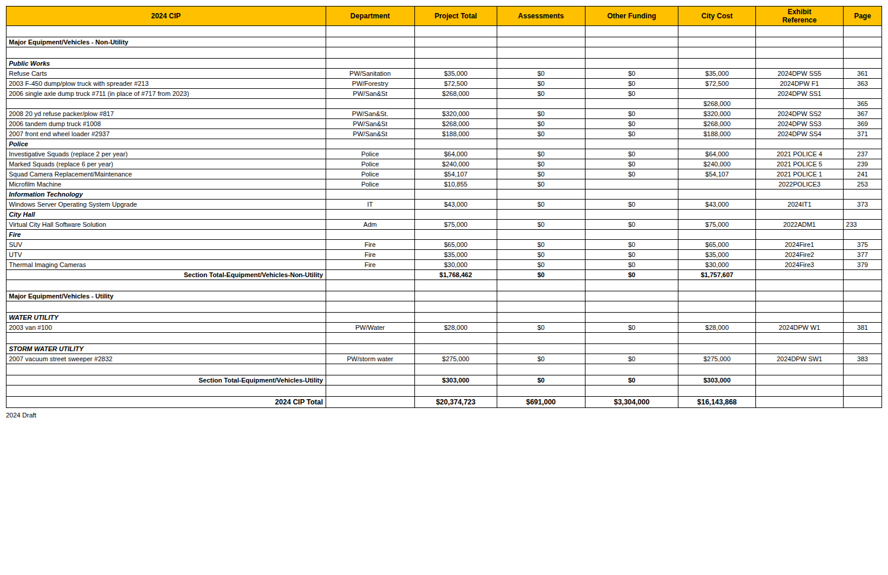| 2024 CIP | Department | Project Total | Assessments | Other Funding | City Cost | Exhibit Reference | Page |
| --- | --- | --- | --- | --- | --- | --- | --- |
| Major Equipment/Vehicles - Non-Utility | | | | | | | |
| Public Works | | | | | | | |
| Refuse Carts | PW/Sanitation | $35,000 | $0 | $0 | $35,000 | 2024DPW SS5 | 361 |
| 2003 F-450 dump/plow truck with spreader #213 | PW/Forestry | $72,500 | $0 | $0 | $72,500 | 2024DPW F1 | 363 |
| 2006 single axle dump truck #711 (in place of #717 from 2023) | PW/San&St | $268,000 | $0 | $0 | | 2024DPW SS1 | |
| | | | | | $268,000 | | 365 |
| 2008 20 yd refuse packer/plow #817 | PW/San&St. | $320,000 | $0 | $0 | $320,000 | 2024DPW SS2 | 367 |
| 2006 tandem dump truck #1008 | PW/San&St | $268,000 | $0 | $0 | $268,000 | 2024DPW SS3 | 369 |
| 2007 front end wheel loader #2937 | PW/San&St | $188,000 | $0 | $0 | $188,000 | 2024DPW SS4 | 371 |
| Police | | | | | | | |
| Investigative Squads (replace 2 per year) | Police | $64,000 | $0 | $0 | $64,000 | 2021 POLICE 4 | 237 |
| Marked Squads (replace 6 per year) | Police | $240,000 | $0 | $0 | $240,000 | 2021 POLICE 5 | 239 |
| Squad Camera Replacement/Maintenance | Police | $54,107 | $0 | $0 | $54,107 | 2021 POLICE 1 | 241 |
| Microfilm Machine | Police | $10,855 | $0 | | | 2022POLICE3 | 253 |
| Information Technology | | | | | | | |
| Windows Server Operating System Upgrade | IT | $43,000 | $0 | $0 | $43,000 | 2024IT1 | 373 |
| City Hall | | | | | | | |
| Virtual City Hall Software Solution | Adm | $75,000 | $0 | $0 | $75,000 | 2022ADM1 | 233 |
| Fire | | | | | | | |
| SUV | Fire | $65,000 | $0 | $0 | $65,000 | 2024Fire1 | 375 |
| UTV | Fire | $35,000 | $0 | $0 | $35,000 | 2024Fire2 | 377 |
| Thermal Imaging Cameras | Fire | $30,000 | $0 | $0 | $30,000 | 2024Fire3 | 379 |
| Section Total-Equipment/Vehicles-Non-Utility | | $1,768,462 | $0 | $0 | $1,757,607 | | |
| Major Equipment/Vehicles - Utility | | | | | | | |
| WATER UTILITY | | | | | | | |
| 2003 van #100 | PW/Water | $28,000 | $0 | $0 | $28,000 | 2024DPW W1 | 381 |
| STORM WATER UTILITY | | | | | | | |
| 2007 vacuum street sweeper #2832 | PW/storm water | $275,000 | $0 | $0 | $275,000 | 2024DPW SW1 | 383 |
| Section Total-Equipment/Vehicles-Utility | | $303,000 | $0 | $0 | $303,000 | | |
| 2024 CIP Total | | $20,374,723 | $691,000 | $3,304,000 | $16,143,868 | | |
2024 Draft